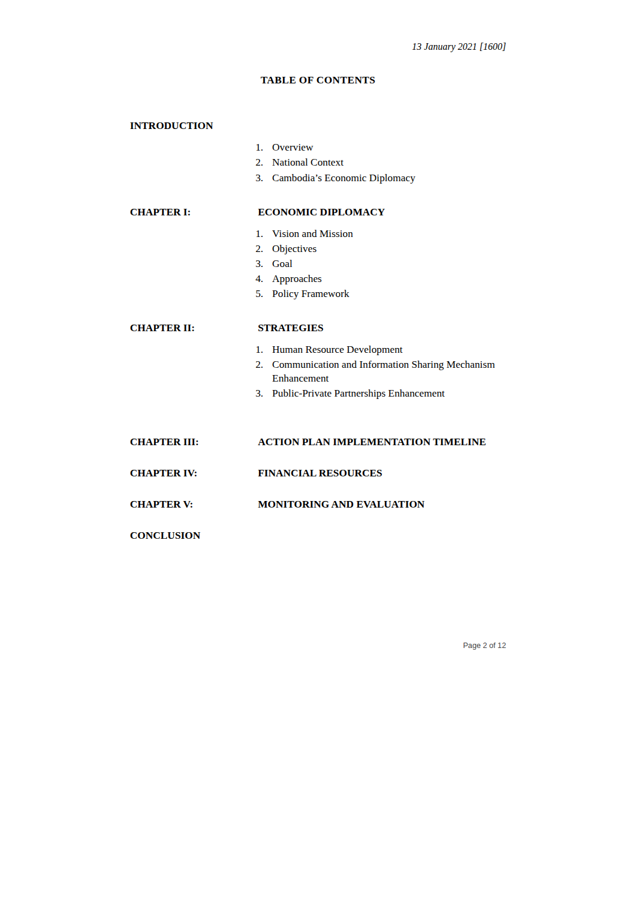13 January 2021 [1600]
TABLE OF CONTENTS
INTRODUCTION
Overview
National Context
Cambodia’s Economic Diplomacy
CHAPTER I: ECONOMIC DIPLOMACY
Vision and Mission
Objectives
Goal
Approaches
Policy Framework
CHAPTER II: STRATEGIES
Human Resource Development
Communication and Information Sharing Mechanism Enhancement
Public-Private Partnerships Enhancement
CHAPTER III: ACTION PLAN IMPLEMENTATION TIMELINE
CHAPTER IV: FINANCIAL RESOURCES
CHAPTER V: MONITORING AND EVALUATION
CONCLUSION
Page 2 of 12